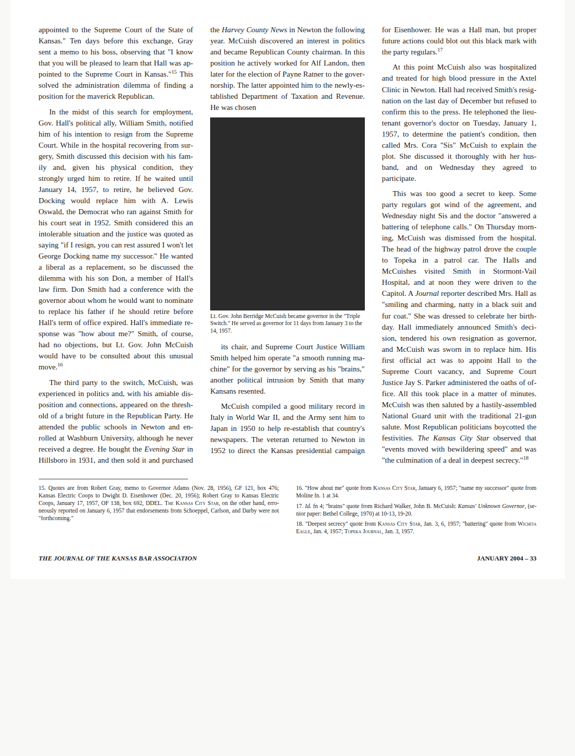appointed to the Supreme Court of the State of Kansas." Ten days before this exchange, Gray sent a memo to his boss, observing that "I know that you will be pleased to learn that Hall was appointed to the Supreme Court in Kansas."15 This solved the administration dilemma of finding a position for the maverick Republican.
In the midst of this search for employment, Gov. Hall's political ally, William Smith, notified him of his intention to resign from the Supreme Court. While in the hospital recovering from surgery, Smith discussed this decision with his family and, given his physical condition, they strongly urged him to retire. If he waited until January 14, 1957, to retire, he believed Gov. Docking would replace him with A. Lewis Oswald, the Democrat who ran against Smith for his court seat in 1952. Smith considered this an intolerable situation and the justice was quoted as saying "if I resign, you can rest assured I won't let George Docking name my successor." He wanted a liberal as a replacement, so he discussed the dilemma with his son Don, a member of Hall's law firm. Don Smith had a conference with the governor about whom he would want to nominate to replace his father if he should retire before Hall's term of office expired. Hall's immediate response was "how about me?" Smith, of course, had no objections, but Lt. Gov. John McCuish would have to be consulted about this unusual move.16
The third party to the switch, McCuish, was experienced in politics and, with his amiable disposition and connections, appeared on the threshold of a bright future in the Republican Party. He attended the public schools in Newton and enrolled at Washburn University, although he never received a degree. He bought the Evening Star in Hillsboro in 1931, and then sold it and purchased the Harvey County News in Newton the following year. McCuish discovered an interest in poli­tics and became Republican County chairman. In this position he actively worked for Alf Landon, then later for the election of Payne Ratner to the governorship. The latter appointed him to the newly-established Department of Taxation and Revenue. He was chosen
Lt. Gov. John Berridge McCuish became governor in the "Triple Switch." He served as governor for 11 days from January 3 to the 14, 1957.
its chair, and Supreme Court Justice William Smith helped him operate "a smooth running machine" for the governor by serving as his "brains," another political intrusion by Smith that many Kansans resented.
McCuish compiled a good military record in Italy in World War II, and the Army sent him to Japan in 1950 to help re-establish that country's newspapers. The veteran returned to Newton in 1952 to direct the Kansas presidential campaign for Eisenhower. He was a Hall man, but proper future actions could blot out this black mark with the party regulars.17
At this point McCuish also was hospitalized and treated for high blood pressure in the Axtel Clinic in Newton. Hall had received Smith's resignation on the last day of December but refused to confirm this to the press. He telephoned the lieutenant governor's doctor on Tuesday, January 1, 1957, to determine the patient's condition, then called Mrs. Cora "Sis" McCuish to explain the plot. She discussed it thoroughly with her husband, and on Wednesday they agreed to participate.
This was too good a secret to keep. Some party regulars got wind of the agreement, and Wednesday night Sis and the doctor "answered a battering of telephone calls." On Thursday morning, McCuish was dismissed from the hospital. The head of the highway patrol drove the couple to Topeka in a patrol car. The Halls and McCuishes visited Smith in Stormont-Vail Hospital, and at noon they were driven to the Capitol. A Journal reporter described Mrs. Hall as "smiling and charming, natty in a black suit and fur coat." She was dressed to celebrate her birthday. Hall immediately announced Smith's decision, tendered his own resignation as governor, and McCuish was sworn in to replace him. His first official act was to appoint Hall to the Supreme Court vacancy, and Supreme Court Justice Jay S. Parker administered the oaths of office. All this took place in a matter of minutes. McCuish was then saluted by a hastily-assembled National Guard unit with the traditional 21-gun salute. Most Republican politicians boycotted the festivities. The Kansas City Star observed that "events moved with bewildering speed" and was "the culmination of a deal in deepest secrecy."18
15. Quotes are from Robert Gray, memo to Governor Adams (Nov. 28, 1956), GF 121, box 476; Kansas Electric Coops to Dwight D. Eisenhower (Dec. 20, 1956); Robert Gray to Kansas Electric Coops, January 17, 1957, OF 138, box 692, DDEL. The Kansas City Star, on the other hand, erroneously reported on January 6, 1957 that endorsements from Schoeppel, Carlson, and Darby were not "forthcoming."
16. "How about me" quote from Kansas City Star, January 6, 1957; "name my successor" quote from Moline fn. 1 at 34.
17. Id. fn 4; "brains" quote from Richard Walker, John B. McCuish: Kansas' Unknown Governor, (senior paper: Bethel College, 1970) at 10-13, 19-20.
18. "Deepest secrecy" quote from Kansas City Star, Jan. 3, 6, 1957; "battering" quote from Wichita Eagle, Jan. 4, 1957; Topeka Journal, Jan. 3, 1957.
THE JOURNAL OF THE KANSAS BAR ASSOCIATION JANUARY 2004 – 33